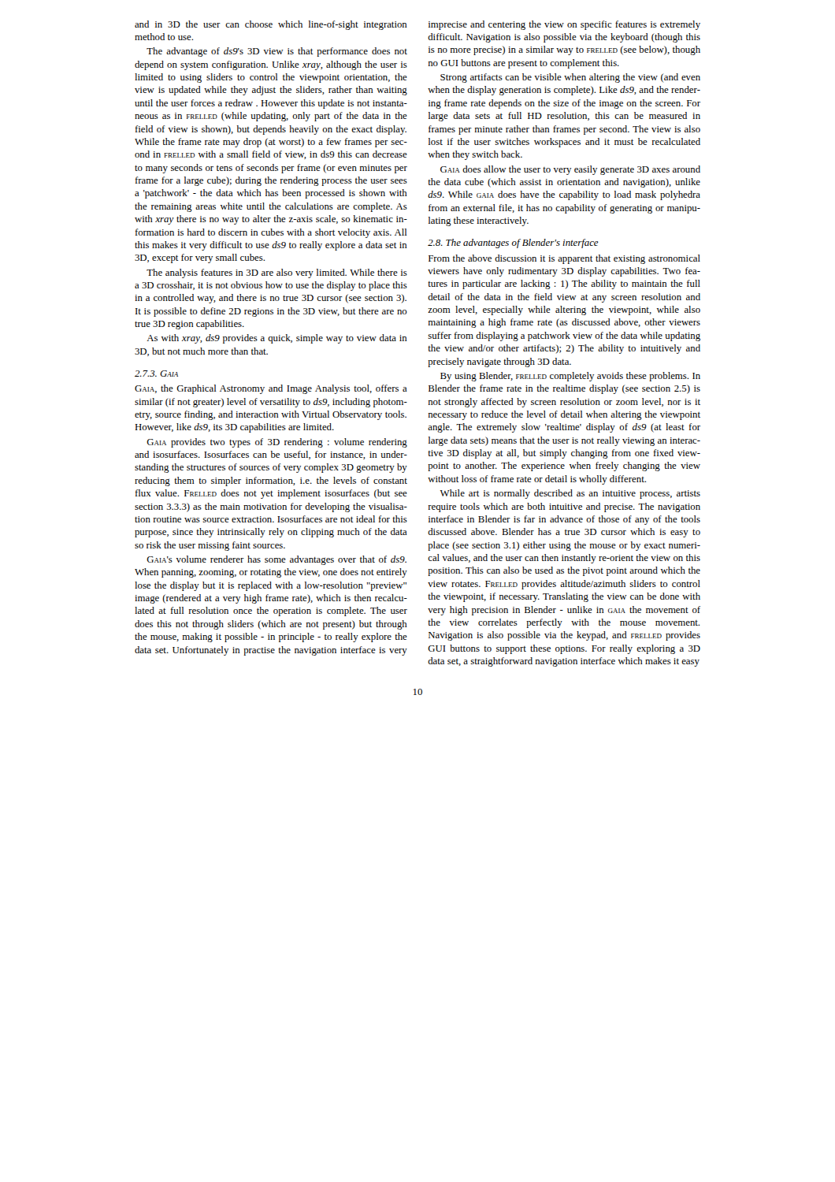and in 3D the user can choose which line-of-sight integration method to use.
The advantage of ds9's 3D view is that performance does not depend on system configuration. Unlike xray, although the user is limited to using sliders to control the viewpoint orientation, the view is updated while they adjust the sliders, rather than waiting until the user forces a redraw . However this update is not instantaneous as in frelled (while updating, only part of the data in the field of view is shown), but depends heavily on the exact display. While the frame rate may drop (at worst) to a few frames per second in frelled with a small field of view, in ds9 this can decrease to many seconds or tens of seconds per frame (or even minutes per frame for a large cube); during the rendering process the user sees a 'patchwork' - the data which has been processed is shown with the remaining areas white until the calculations are complete. As with xray there is no way to alter the z-axis scale, so kinematic information is hard to discern in cubes with a short velocity axis. All this makes it very difficult to use ds9 to really explore a data set in 3D, except for very small cubes.
The analysis features in 3D are also very limited. While there is a 3D crosshair, it is not obvious how to use the display to place this in a controlled way, and there is no true 3D cursor (see section 3). It is possible to define 2D regions in the 3D view, but there are no true 3D region capabilities.
As with xray, ds9 provides a quick, simple way to view data in 3D, but not much more than that.
2.7.3. Gaia
Gaia, the Graphical Astronomy and Image Analysis tool, offers a similar (if not greater) level of versatility to ds9, including photometry, source finding, and interaction with Virtual Observatory tools. However, like ds9, its 3D capabilities are limited.
Gaia provides two types of 3D rendering : volume rendering and isosurfaces. Isosurfaces can be useful, for instance, in understanding the structures of sources of very complex 3D geometry by reducing them to simpler information, i.e. the levels of constant flux value. Frelled does not yet implement isosurfaces (but see section 3.3.3) as the main motivation for developing the visualisation routine was source extraction. Isosurfaces are not ideal for this purpose, since they intrinsically rely on clipping much of the data so risk the user missing faint sources.
Gaia's volume renderer has some advantages over that of ds9. When panning, zooming, or rotating the view, one does not entirely lose the display but it is replaced with a low-resolution "preview" image (rendered at a very high frame rate), which is then recalculated at full resolution once the operation is complete. The user does this not through sliders (which are not present) but through the mouse, making it possible - in principle - to really explore the data set. Unfortunately in practise the navigation interface is very imprecise and centering the view on specific features is extremely difficult. Navigation is also possible via the keyboard (though this is no more precise) in a similar way to frelled (see below), though no GUI buttons are present to complement this.
Strong artifacts can be visible when altering the view (and even when the display generation is complete). Like ds9, and the rendering frame rate depends on the size of the image on the screen. For large data sets at full HD resolution, this can be measured in frames per minute rather than frames per second. The view is also lost if the user switches workspaces and it must be recalculated when they switch back.
Gaia does allow the user to very easily generate 3D axes around the data cube (which assist in orientation and navigation), unlike ds9. While gaia does have the capability to load mask polyhedra from an external file, it has no capability of generating or manipulating these interactively.
2.8. The advantages of Blender's interface
From the above discussion it is apparent that existing astronomical viewers have only rudimentary 3D display capabilities. Two features in particular are lacking : 1) The ability to maintain the full detail of the data in the field view at any screen resolution and zoom level, especially while altering the viewpoint, while also maintaining a high frame rate (as discussed above, other viewers suffer from displaying a patchwork view of the data while updating the view and/or other artifacts); 2) The ability to intuitively and precisely navigate through 3D data.
By using Blender, frelled completely avoids these problems. In Blender the frame rate in the realtime display (see section 2.5) is not strongly affected by screen resolution or zoom level, nor is it necessary to reduce the level of detail when altering the viewpoint angle. The extremely slow 'realtime' display of ds9 (at least for large data sets) means that the user is not really viewing an interactive 3D display at all, but simply changing from one fixed viewpoint to another. The experience when freely changing the view without loss of frame rate or detail is wholly different.
While art is normally described as an intuitive process, artists require tools which are both intuitive and precise. The navigation interface in Blender is far in advance of those of any of the tools discussed above. Blender has a true 3D cursor which is easy to place (see section 3.1) either using the mouse or by exact numerical values, and the user can then instantly re-orient the view on this position. This can also be used as the pivot point around which the view rotates. Frelled provides altitude/azimuth sliders to control the viewpoint, if necessary. Translating the view can be done with very high precision in Blender - unlike in gaia the movement of the view correlates perfectly with the mouse movement. Navigation is also possible via the keypad, and frelled provides GUI buttons to support these options. For really exploring a 3D data set, a straightforward navigation interface which makes it easy
10